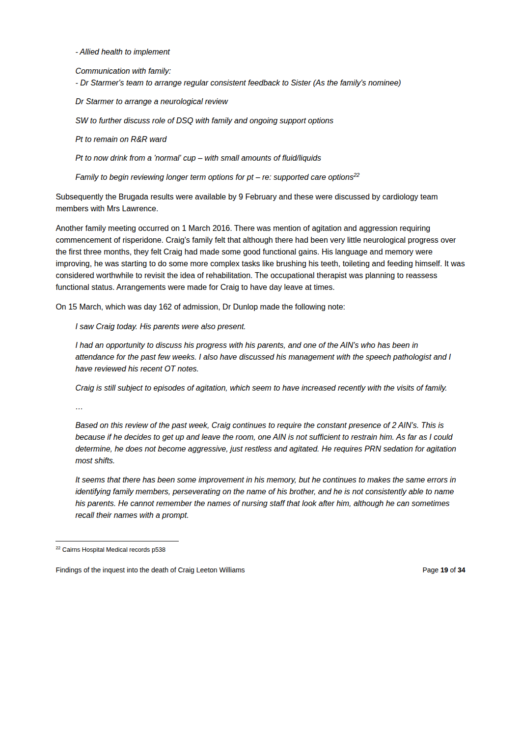- Allied health to implement
Communication with family:
- Dr Starmer's team to arrange regular consistent feedback to Sister (As the family's nominee)
Dr Starmer to arrange a neurological review
SW to further discuss role of DSQ with family and ongoing support options
Pt to remain on R&R ward
Pt to now drink from a 'normal' cup – with small amounts of fluid/liquids
Family to begin reviewing longer term options for pt – re: supported care options22
Subsequently the Brugada results were available by 9 February and these were discussed by cardiology team members with Mrs Lawrence.
Another family meeting occurred on 1 March 2016. There was mention of agitation and aggression requiring commencement of risperidone. Craig's family felt that although there had been very little neurological progress over the first three months, they felt Craig had made some good functional gains. His language and memory were improving, he was starting to do some more complex tasks like brushing his teeth, toileting and feeding himself. It was considered worthwhile to revisit the idea of rehabilitation. The occupational therapist was planning to reassess functional status. Arrangements were made for Craig to have day leave at times.
On 15 March, which was day 162 of admission, Dr Dunlop made the following note:
I saw Craig today. His parents were also present.
I had an opportunity to discuss his progress with his parents, and one of the AIN's who has been in attendance for the past few weeks. I also have discussed his management with the speech pathologist and I have reviewed his recent OT notes.
Craig is still subject to episodes of agitation, which seem to have increased recently with the visits of family.
…
Based on this review of the past week, Craig continues to require the constant presence of 2 AIN's. This is because if he decides to get up and leave the room, one AIN is not sufficient to restrain him. As far as I could determine, he does not become aggressive, just restless and agitated. He requires PRN sedation for agitation most shifts.
It seems that there has been some improvement in his memory, but he continues to makes the same errors in identifying family members, perseverating on the name of his brother, and he is not consistently able to name his parents. He cannot remember the names of nursing staff that look after him, although he can sometimes recall their names with a prompt.
22 Cairns Hospital Medical records p538
Findings of the inquest into the death of Craig Leeton Williams Page 19 of 34